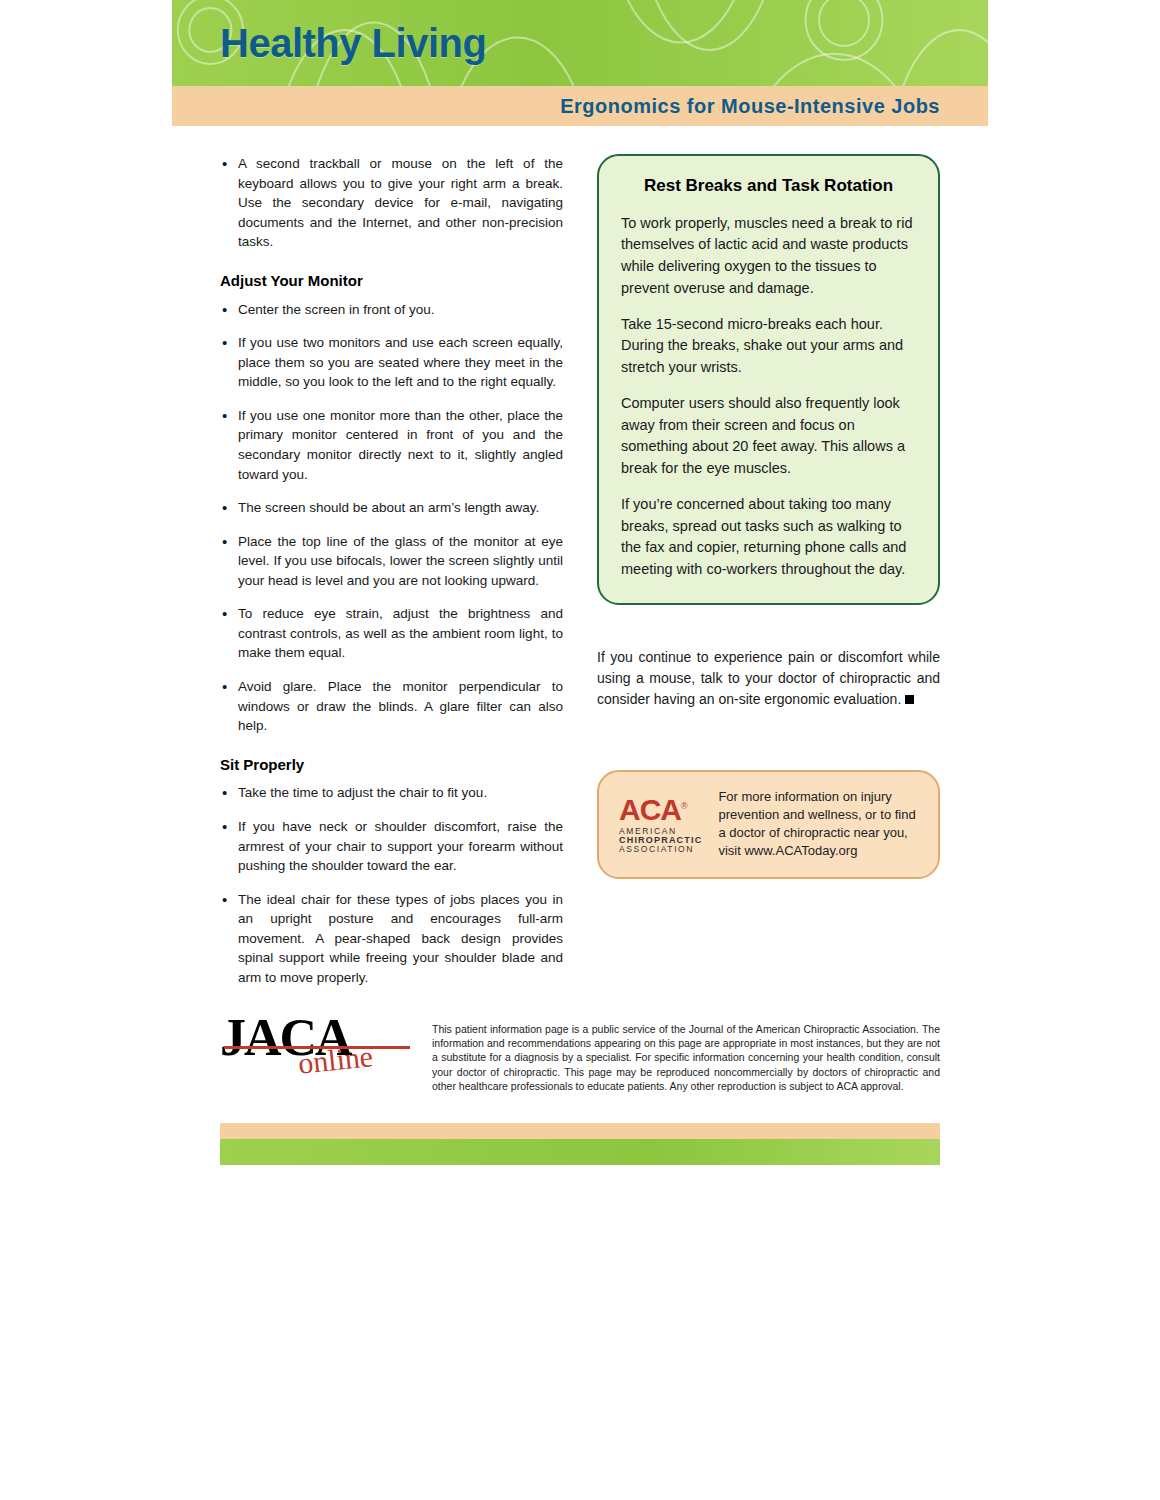Healthy Living
Ergonomics for Mouse-Intensive Jobs
A second trackball or mouse on the left of the keyboard allows you to give your right arm a break. Use the secondary device for e-mail, navigating documents and the Internet, and other non-precision tasks.
Adjust Your Monitor
Center the screen in front of you.
If you use two monitors and use each screen equally, place them so you are seated where they meet in the middle, so you look to the left and to the right equally.
If you use one monitor more than the other, place the primary monitor centered in front of you and the secondary monitor directly next to it, slightly angled toward you.
The screen should be about an arm’s length away.
Place the top line of the glass of the monitor at eye level. If you use bifocals, lower the screen slightly until your head is level and you are not looking upward.
To reduce eye strain, adjust the brightness and contrast controls, as well as the ambient room light, to make them equal.
Avoid glare. Place the monitor perpendicular to windows or draw the blinds. A glare filter can also help.
Sit Properly
Take the time to adjust the chair to fit you.
If you have neck or shoulder discomfort, raise the armrest of your chair to support your forearm without pushing the shoulder toward the ear.
The ideal chair for these types of jobs places you in an upright posture and encourages full-arm movement. A pear-shaped back design provides spinal support while freeing your shoulder blade and arm to move properly.
Rest Breaks and Task Rotation
To work properly, muscles need a break to rid themselves of lactic acid and waste products while delivering oxygen to the tissues to prevent overuse and damage.
Take 15-second micro-breaks each hour. During the breaks, shake out your arms and stretch your wrists.
Computer users should also frequently look away from their screen and focus on something about 20 feet away. This allows a break for the eye muscles.
If you’re concerned about taking too many breaks, spread out tasks such as walking to the fax and copier, returning phone calls and meeting with co-workers throughout the day.
If you continue to experience pain or discomfort while using a mouse, talk to your doctor of chiropractic and consider having an on-site ergonomic evaluation.
ACA®
AMERICAN CHIROPRACTIC ASSOCIATION
For more information on injury prevention and wellness, or to find a doctor of chiropractic near you, visit www.ACAToday.org
JACA
online
This patient information page is a public service of the Journal of the American Chiropractic Association. The information and recommendations appearing on this page are appropriate in most instances, but they are not a substitute for a diagnosis by a specialist. For specific information concerning your health condition, consult your doctor of chiropractic. This page may be reproduced noncommercially by doctors of chiropractic and other healthcare professionals to educate patients. Any other reproduction is subject to ACA approval.